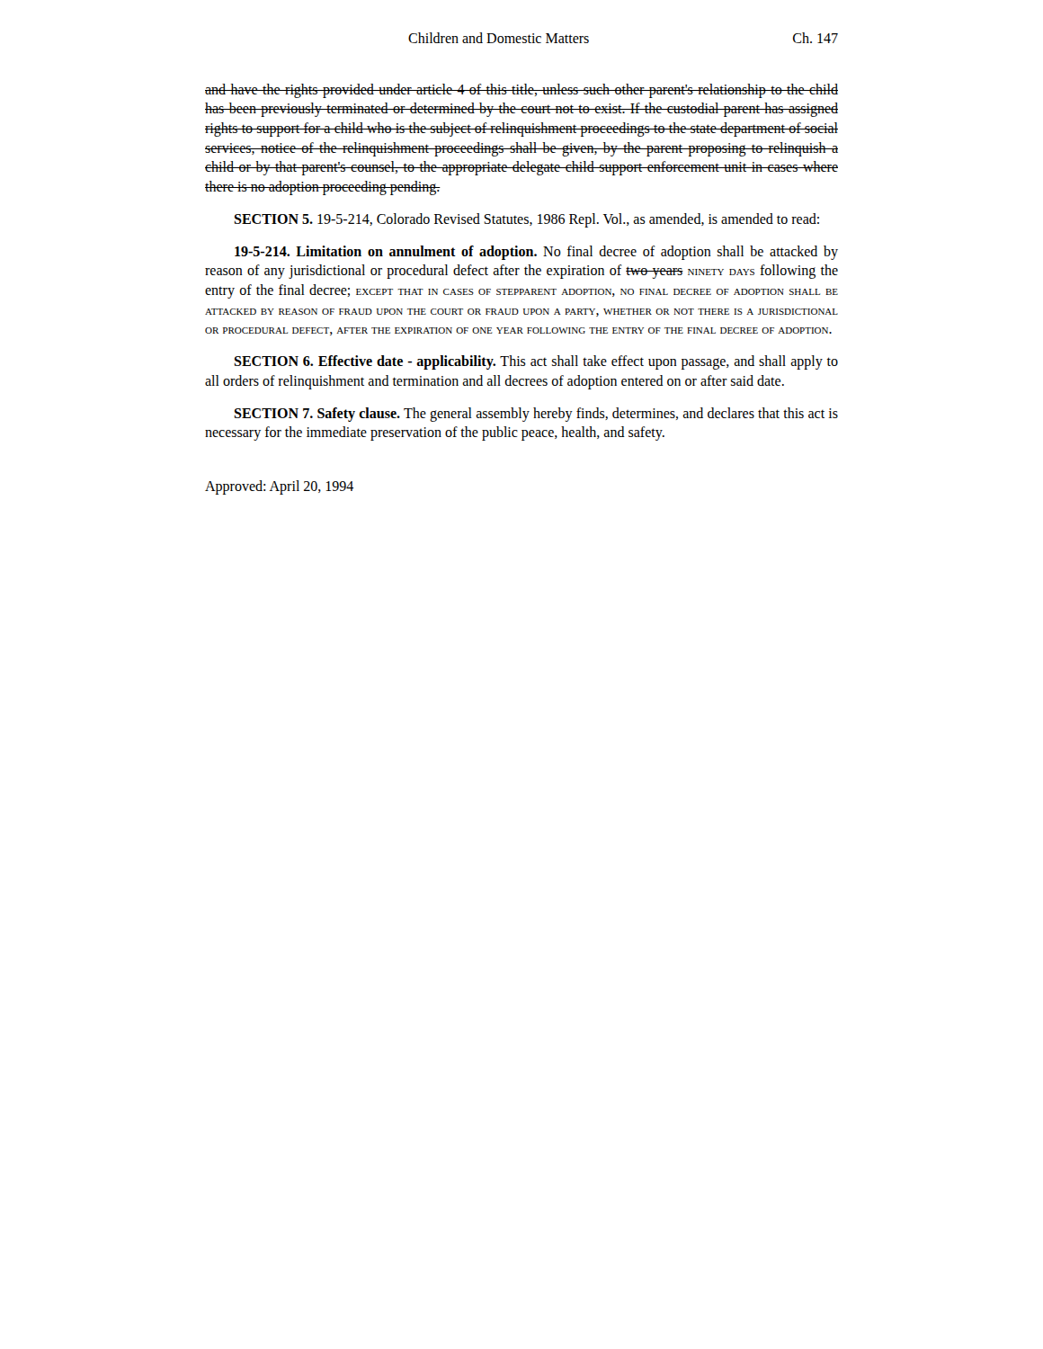Children and Domestic Matters
Ch. 147
and have the rights provided under article 4 of this title, unless such other parent's relationship to the child has been previously terminated or determined by the court not to exist. If the custodial parent has assigned rights to support for a child who is the subject of relinquishment proceedings to the state department of social services, notice of the relinquishment proceedings shall be given, by the parent proposing to relinquish a child or by that parent's counsel, to the appropriate delegate child support enforcement unit in cases where there is no adoption proceeding pending.
SECTION 5. 19-5-214, Colorado Revised Statutes, 1986 Repl. Vol., as amended, is amended to read:
19-5-214. Limitation on annulment of adoption. No final decree of adoption shall be attacked by reason of any jurisdictional or procedural defect after the expiration of two years ninety days following the entry of the final decree; except that in cases of stepparent adoption, no final decree of adoption shall be attacked by reason of fraud upon the court or fraud upon a party, whether or not there is a jurisdictional or procedural defect, after the expiration of one year following the entry of the final decree of adoption.
SECTION 6. Effective date - applicability. This act shall take effect upon passage, and shall apply to all orders of relinquishment and termination and all decrees of adoption entered on or after said date.
SECTION 7. Safety clause. The general assembly hereby finds, determines, and declares that this act is necessary for the immediate preservation of the public peace, health, and safety.
Approved: April 20, 1994